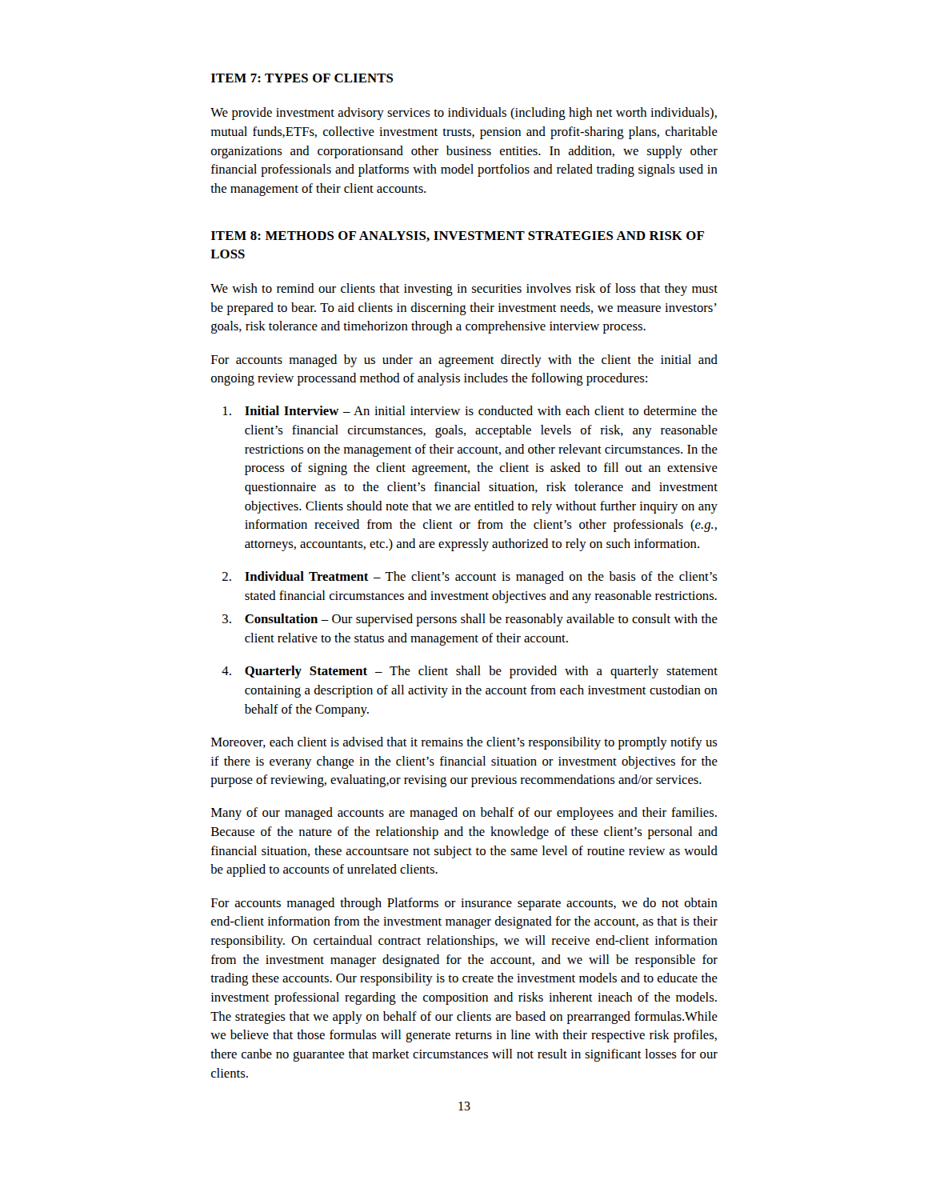ITEM 7: TYPES OF CLIENTS
We provide investment advisory services to individuals (including high net worth individuals), mutual funds,ETFs, collective investment trusts, pension and profit-sharing plans, charitable organizations and corporationsand other business entities. In addition, we supply other financial professionals and platforms with model portfolios and related trading signals used in the management of their client accounts.
ITEM 8: METHODS OF ANALYSIS, INVESTMENT STRATEGIES AND RISK OF LOSS
We wish to remind our clients that investing in securities involves risk of loss that they must be prepared to bear. To aid clients in discerning their investment needs, we measure investors’ goals, risk tolerance and timehorizon through a comprehensive interview process.
For accounts managed by us under an agreement directly with the client the initial and ongoing review processand method of analysis includes the following procedures:
Initial Interview – An initial interview is conducted with each client to determine the client’s financial circumstances, goals, acceptable levels of risk, any reasonable restrictions on the management of their account, and other relevant circumstances. In the process of signing the client agreement, the client is asked to fill out an extensive questionnaire as to the client’s financial situation, risk tolerance and investment objectives. Clients should note that we are entitled to rely without further inquiry on any information received from the client or from the client’s other professionals (e.g., attorneys, accountants, etc.) and are expressly authorized to rely on such information.
Individual Treatment – The client’s account is managed on the basis of the client’s stated financial circumstances and investment objectives and any reasonable restrictions.
Consultation – Our supervised persons shall be reasonably available to consult with the client relative to the status and management of their account.
Quarterly Statement – The client shall be provided with a quarterly statement containing a description of all activity in the account from each investment custodian on behalf of the Company.
Moreover, each client is advised that it remains the client’s responsibility to promptly notify us if there is everany change in the client’s financial situation or investment objectives for the purpose of reviewing, evaluating,or revising our previous recommendations and/or services.
Many of our managed accounts are managed on behalf of our employees and their families. Because of the nature of the relationship and the knowledge of these client’s personal and financial situation, these accountsare not subject to the same level of routine review as would be applied to accounts of unrelated clients.
For accounts managed through Platforms or insurance separate accounts, we do not obtain end-client information from the investment manager designated for the account, as that is their responsibility. On certaindual contract relationships, we will receive end-client information from the investment manager designated for the account, and we will be responsible for trading these accounts. Our responsibility is to create the investment models and to educate the investment professional regarding the composition and risks inherent ineach of the models. The strategies that we apply on behalf of our clients are based on prearranged formulas.While we believe that those formulas will generate returns in line with their respective risk profiles, there canbe no guarantee that market circumstances will not result in significant losses for our clients.
13